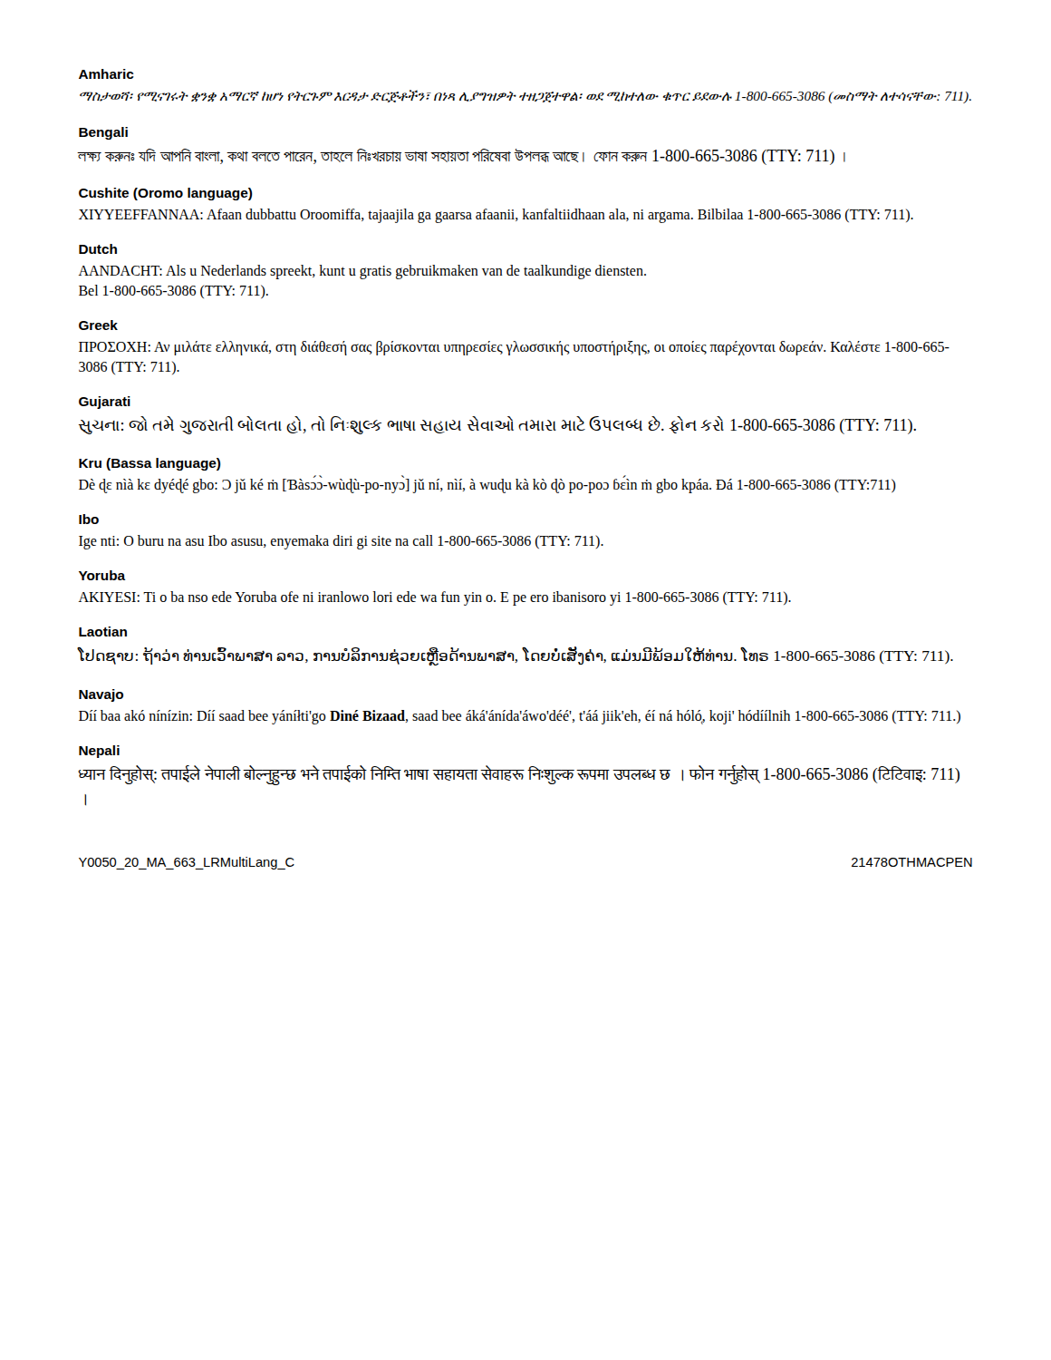Amharic
ማስታወሻ፡ የሚናገሩት ቋንቋ አማርኛ ከሆነ የትርጉም እርዳታ ድርጅቶችን፣ በነጻ ሊያግዝዎት ተዘጋጀተዋል፡ ወደ ሚከተለው ቁጥር ይደውሉ 1-800-665-3086 (መስማት ለተሳናቸው: 711).
Bengali
লক্ষ্য করুনঃ যদি আপনি বাংলা, কথা বলতে পারেন, তাহলে নিঃখরচায় ভাষা সহায়তা পরিষেবা উপলব্ধ আছে। ফোন করুন 1-800-665-3086 (TTY: 711) ।
Cushite (Oromo language)
XIYYEEFFANNAA: Afaan dubbattu Oroomiffa, tajaajila ga gaarsa afaanii, kanfaltiidhaan ala, ni argama. Bilbilaa 1-800-665-3086 (TTY: 711).
Dutch
AANDACHT: Als u Nederlands spreekt, kunt u gratis gebruikmaken van de taalkundige diensten.
Bel 1-800-665-3086 (TTY: 711).
Greek
ΠΡΟΣΟΧΗ: Αν μιλάτε ελληνικά, στη διάθεσή σας βρίσκονται υπηρεσίες γλωσσικής υποστήριξης, οι οποίες παρέχονται δωρεάν. Καλέστε 1-800-665-3086 (TTY: 711).
Gujarati
સુચના: જો તમે ગુજરાતી બોલતા હો, તો નિઃશુલ્ક ભાષા સહાય સેવાઓ તમારા માટે ઉપલબ્ધ છે. ફોન કરો 1-800-665-3086 (TTY: 711).
Kru (Bassa language)
Dè ɖɛ nìà kɛ dyéɖé gbo: Ɔ jǔ ké ṁ [Ɓàsɔ́ɔ̀-wùɖù-po-nyɔ̀] jǔ ní, nìí, à wuɖu kà kò ɖò po-poɔ ɓɛ́ìn ṁ gbo kpáa. Ɖá 1-800-665-3086 (TTY:711)
Ibo
Ige nti: O buru na asu Ibo asusu, enyemaka diri gi site na call 1-800-665-3086 (TTY: 711).
Yoruba
AKIYESI: Ti o ba nso ede Yoruba ofe ni iranlowo lori ede wa fun yin o. E pe ero ibanisoro yi 1-800-665-3086 (TTY: 711).
Laotian
ໂປດຊາບ: ຖ້າວ່າ ທ່ານເວົ້າພາສາ ລາວ, ການບໍລິການຊ່ວຍເຫຼືອດ້ານພາສາ, ໂດຍບໍ່ເສັງຄ່າ, ແມ່ນມີພ້ອມໃຫ້ທ່ານ. ໂທຣ 1-800-665-3086 (TTY: 711).
Navajo
Díí baa akó nínízin: Díí saad bee yáníłti'go Diné Bizaad, saad bee áká'ánída'áwo'déé', t'áá jiik'eh, éí ná hóló̜, koji' hódíílnih 1-800-665-3086 (TTY: 711.)
Nepali
ध्यान दिनुहोस्: तपाईले नेपाली बोल्नुहुन्छ भने तपाईको निम्ति भाषा सहायता सेवाहरू निःशुल्क रूपमा उपलब्ध छ । फोन गर्नुहोस् 1-800-665-3086 (टिटिवाइ: 711) ।
Y0050_20_MA_663_LRMultiLang_C 21478OTHMACPEN